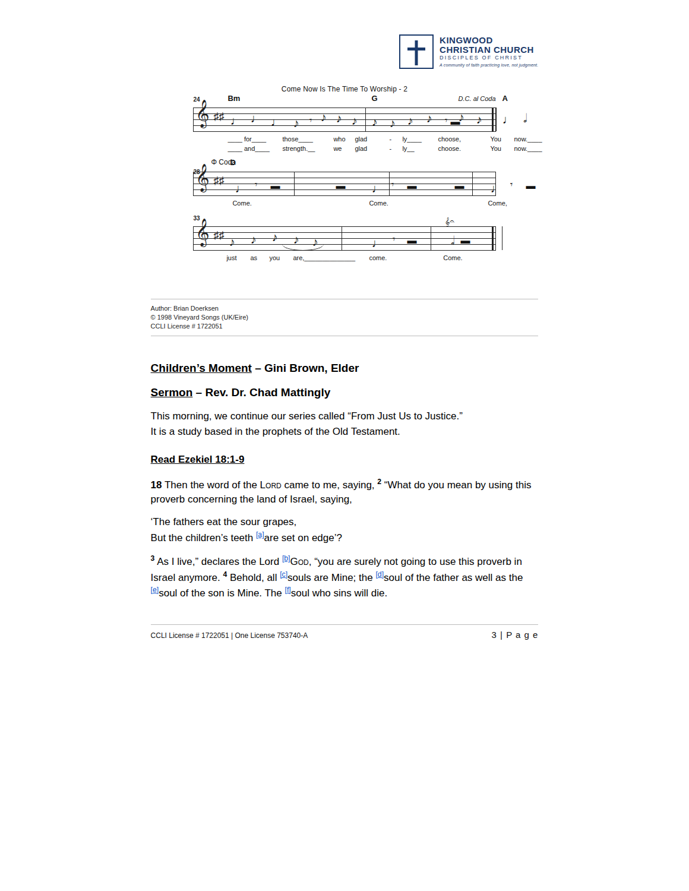KINGWOOD
CHRISTIAN CHURCH
DISCIPLES OF CHRIST
A community of faith practicing love, not judgment.
Come Now Is The Time To Worship - 2
24 𝄞 ♯♯ Bm G A D.C. al Coda ♩ ♩ ♩ ♪ 𝄾 ♪ ♪ ♪ ♪ ♪ ♪ ♪ 𝄾 ♪ ♪ ♩ 𝅗𝅥 ▬
____ for____ those____ who glad - ly____ choose, You now.____
____ and____ strength.__ we glad - ly__ choose. You now.____
Φ Coda 28 𝄞 ♯♯ D ♩ 𝄾 ▬ ▬ ♩ 𝄾 ▬ ▬ ♩ 𝄾 ▬
Come. Come. Come,
33 𝄞 ♯♯ 𝄞𝄐 ♪ ♪ ♪ ♪ ♪ ♩ 𝄾 ▬ ▬ 𝅗𝅥
just as you are,______________ come. Come.
Author: Brian Doerksen
© 1998 Vineyard Songs (UK/Eire)
CCLI License # 1722051
Children’s Moment – Gini Brown, Elder
Sermon – Rev. Dr. Chad Mattingly
This morning, we continue our series called “From Just Us to Justice.”
It is a study based in the prophets of the Old Testament.
Read Ezekiel 18:1-9
18 Then the word of the Lord came to me, saying, 2 “What do you mean by using this proverb concerning the land of Israel, saying,
‘The fathers eat the sour grapes,
But the children’s teeth [a]are set on edge’?
3 As I live,” declares the Lord [b]God, “you are surely not going to use this proverb in Israel anymore. 4 Behold, all [c]souls are Mine; the [d]soul of the father as well as the [e]soul of the son is Mine. The [f]soul who sins will die.
CCLI License # 1722051 | One License 753740-A
3 | P a g e